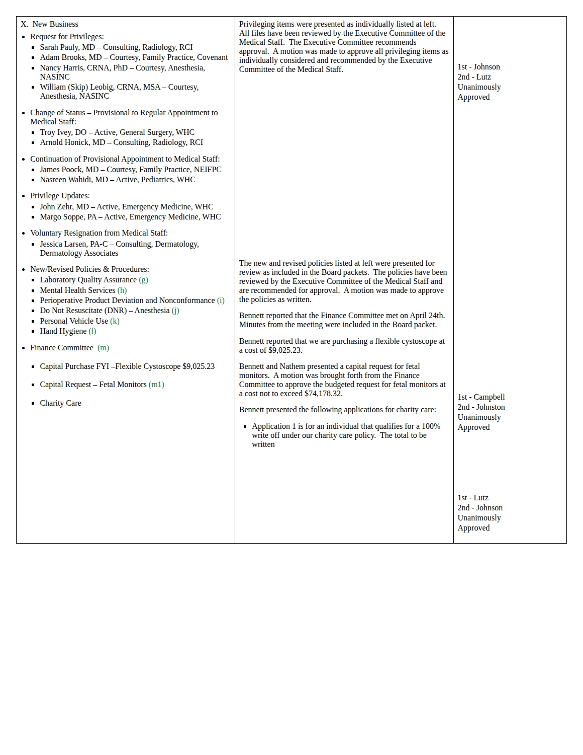| X. New Business Request for Privileges: Sarah Pauly, MD – Consulting, Radiology, RCI Adam Brooks, MD – Courtesy, Family Practice, Covenant Nancy Harris, CRNA, PhD – Courtesy, Anesthesia, NASINC William (Skip) Leobig, CRNA, MSA – Courtesy, Anesthesia, NASINC Change of Status – Provisional to Regular Appointment to Medical Staff: Troy Ivey, DO – Active, General Surgery, WHC Arnold Honick, MD – Consulting, Radiology, RCI Continuation of Provisional Appointment to Medical Staff: James Poock, MD – Courtesy, Family Practice, NEIFPC Nasreen Wahidi, MD – Active, Pediatrics, WHC Privilege Updates: John Zehr, MD – Active, Emergency Medicine, WHC Margo Soppe, PA – Active, Emergency Medicine, WHC Voluntary Resignation from Medical Staff: Jessica Larsen, PA-C – Consulting, Dermatology, Dermatology Associates New/Revised Policies & Procedures: Laboratory Quality Assurance (g) Mental Health Services (h) Perioperative Product Deviation and Nonconformance (i) Do Not Resuscitate (DNR) – Anesthesia (j) Personal Vehicle Use (k) Hand Hygiene (l) Finance Committee (m) Capital Purchase FYI –Flexible Cystoscope $9,025.23 Capital Request – Fetal Monitors (m1) Charity Care | Privileging items were presented as individually listed at left. All files have been reviewed by the Executive Committee of the Medical Staff. The Executive Committee recommends approval. A motion was made to approve all privileging items as individually considered and recommended by the Executive Committee of the Medical Staff. The new and revised policies listed at left were presented for review as included in the Board packets. The policies have been reviewed by the Executive Committee of the Medical Staff and are recommended for approval. A motion was made to approve the policies as written. Bennett reported that the Finance Committee met on April 24th. Minutes from the meeting were included in the Board packet. Bennett reported that we are purchasing a flexible cystoscope at a cost of $9,025.23. Bennett and Nathem presented a capital request for fetal monitors. A motion was brought forth from the Finance Committee to approve the budgeted request for fetal monitors at a cost not to exceed $74,178.32. Bennett presented the following applications for charity care: Application 1 is for an individual that qualifies for a 100% write off under our charity care policy. The total to be written | 1st - Johnson 2nd - Lutz Unanimously Approved 1st - Campbell 2nd - Johnston Unanimously Approved 1st - Lutz 2nd - Johnson Unanimously Approved |